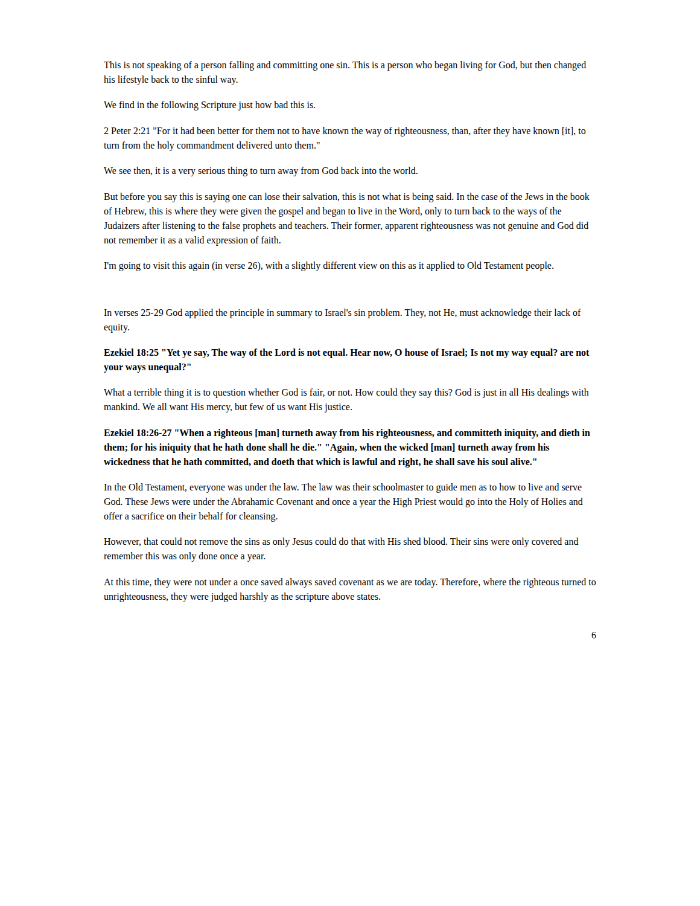This is not speaking of a person falling and committing one sin. This is a person who began living for God, but then changed his lifestyle back to the sinful way.
We find in the following Scripture just how bad this is.
2 Peter 2:21 "For it had been better for them not to have known the way of righteousness, than, after they have known [it], to turn from the holy commandment delivered unto them."
We see then, it is a very serious thing to turn away from God back into the world.
But before you say this is saying one can lose their salvation, this is not what is being said. In the case of the Jews in the book of Hebrew, this is where they were given the gospel and began to live in the Word, only to turn back to the ways of the Judaizers after listening to the false prophets and teachers. Their former, apparent righteousness was not genuine and God did not remember it as a valid expression of faith.
I'm going to visit this again (in verse 26), with a slightly different view on this as it applied to Old Testament people.
In verses 25-29 God applied the principle in summary to Israel's sin problem. They, not He, must acknowledge their lack of equity.
Ezekiel 18:25 "Yet ye say, The way of the Lord is not equal. Hear now, O house of Israel; Is not my way equal? are not your ways unequal?"
What a terrible thing it is to question whether God is fair, or not. How could they say this? God is just in all His dealings with mankind. We all want His mercy, but few of us want His justice.
Ezekiel 18:26-27 "When a righteous [man] turneth away from his righteousness, and committeth iniquity, and dieth in them; for his iniquity that he hath done shall he die." "Again, when the wicked [man] turneth away from his wickedness that he hath committed, and doeth that which is lawful and right, he shall save his soul alive."
In the Old Testament, everyone was under the law. The law was their schoolmaster to guide men as to how to live and serve God. These Jews were under the Abrahamic Covenant and once a year the High Priest would go into the Holy of Holies and offer a sacrifice on their behalf for cleansing.
However, that could not remove the sins as only Jesus could do that with His shed blood. Their sins were only covered and remember this was only done once a year.
At this time, they were not under a once saved always saved covenant as we are today. Therefore, where the righteous turned to unrighteousness, they were judged harshly as the scripture above states.
6